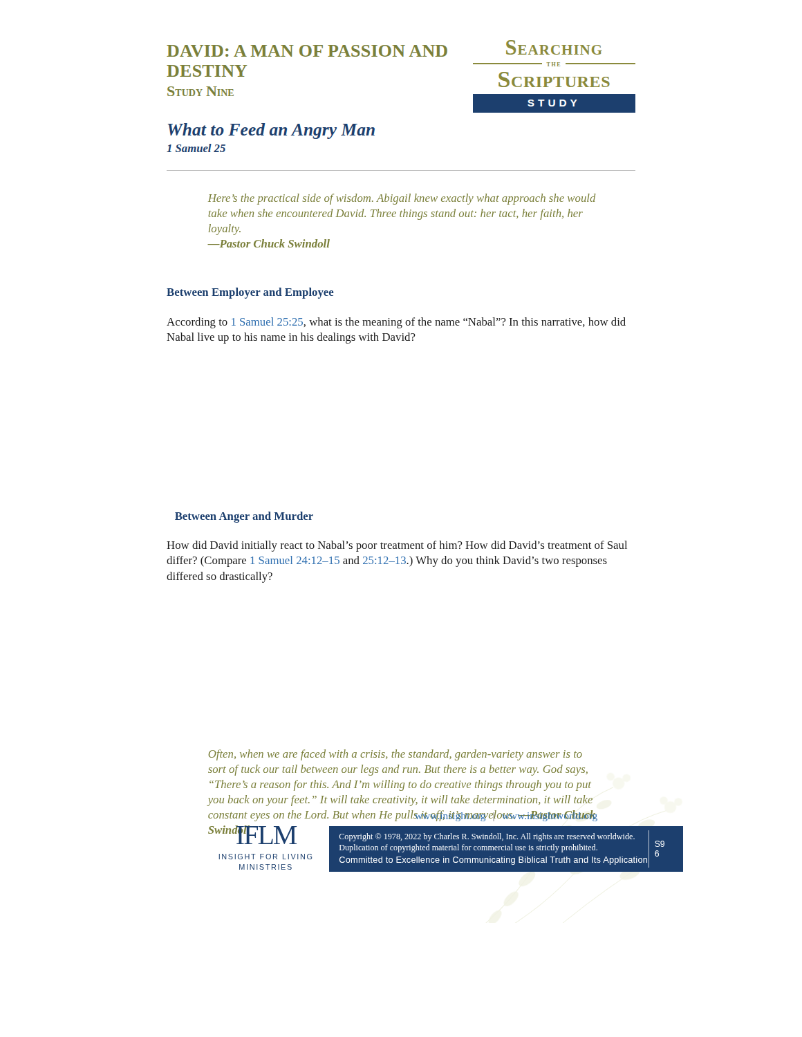David: A Man of Passion and Destiny
Study Nine
What to Feed an Angry Man
1 Samuel 25
Searching
the
Scriptures
STUDY
Here’s the practical side of wisdom. Abigail knew exactly what approach she would take when she encountered David. Three things stand out: her tact, her faith, her loyalty.
—Pastor Chuck Swindoll
Between Employer and Employee
According to 1 Samuel 25:25, what is the meaning of the name “Nabal”? In this narrative, how did Nabal live up to his name in his dealings with David?
Between Anger and Murder
How did David initially react to Nabal’s poor treatment of him? How did David’s treatment of Saul differ? (Compare 1 Samuel 24:12–15 and 25:12–13.) Why do you think David’s two responses differed so drastically?
Often, when we are faced with a crisis, the standard, garden-variety answer is to sort of tuck our tail between our legs and run. But there is a better way. God says, “There’s a reason for this. And I’m willing to do creative things through you to put you back on your feet.” It will take creativity, it will take determination, it will take constant eyes on the Lord. But when He pulls it off, it’s marvelous. —Pastor Chuck Swindoll
IFLM
INSIGHT FOR LIVING
MINISTRIES
www.insight.org|www.insightworld.org
Copyright © 1978, 2022 by Charles R. Swindoll, Inc. All rights are reserved worldwide.
Duplication of copyrighted material for commercial use is strictly prohibited.
Committed to Excellence in Communicating Biblical Truth and Its Application
S96